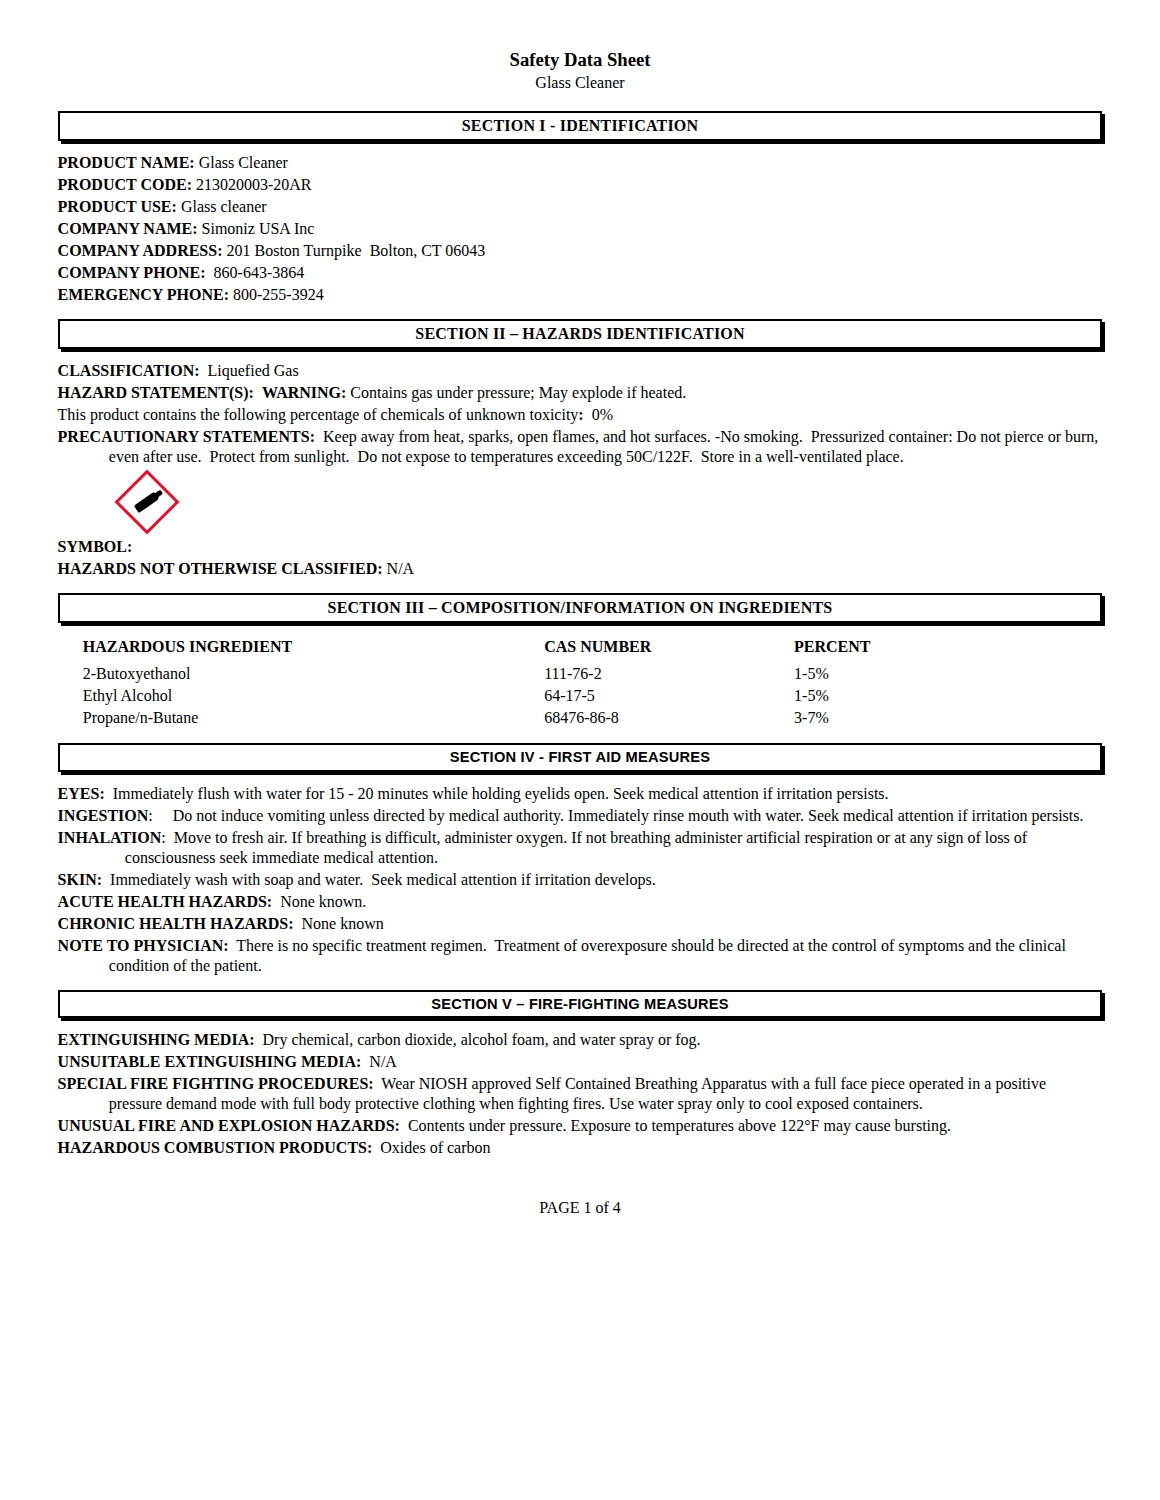Safety Data Sheet
Glass Cleaner
SECTION I - IDENTIFICATION
PRODUCT NAME: Glass Cleaner
PRODUCT CODE: 213020003-20AR
PRODUCT USE: Glass cleaner
COMPANY NAME: Simoniz USA Inc
COMPANY ADDRESS: 201 Boston Turnpike Bolton, CT 06043
COMPANY PHONE: 860-643-3864
EMERGENCY PHONE: 800-255-3924
SECTION II – HAZARDS IDENTIFICATION
CLASSIFICATION: Liquefied Gas
HAZARD STATEMENT(S): WARNING: Contains gas under pressure; May explode if heated.
This product contains the following percentage of chemicals of unknown toxicity: 0%
PRECAUTIONARY STATEMENTS: Keep away from heat, sparks, open flames, and hot surfaces. -No smoking. Pressurized container: Do not pierce or burn, even after use. Protect from sunlight. Do not expose to temperatures exceeding 50C/122F. Store in a well-ventilated place.
SYMBOL:
HAZARDS NOT OTHERWISE CLASSIFIED: N/A
SECTION III – COMPOSITION/INFORMATION ON INGREDIENTS
| HAZARDOUS INGREDIENT | CAS NUMBER | PERCENT |
| --- | --- | --- |
| 2-Butoxyethanol | 111-76-2 | 1-5% |
| Ethyl Alcohol | 64-17-5 | 1-5% |
| Propane/n-Butane | 68476-86-8 | 3-7% |
SECTION IV - FIRST AID MEASURES
EYES: Immediately flush with water for 15 - 20 minutes while holding eyelids open. Seek medical attention if irritation persists.
INGESTION: Do not induce vomiting unless directed by medical authority. Immediately rinse mouth with water. Seek medical attention if irritation persists.
INHALATION: Move to fresh air. If breathing is difficult, administer oxygen. If not breathing administer artificial respiration or at any sign of loss of consciousness seek immediate medical attention.
SKIN: Immediately wash with soap and water. Seek medical attention if irritation develops.
ACUTE HEALTH HAZARDS: None known.
CHRONIC HEALTH HAZARDS: None known
NOTE TO PHYSICIAN: There is no specific treatment regimen. Treatment of overexposure should be directed at the control of symptoms and the clinical condition of the patient.
SECTION V – FIRE-FIGHTING MEASURES
EXTINGUISHING MEDIA: Dry chemical, carbon dioxide, alcohol foam, and water spray or fog.
UNSUITABLE EXTINGUISHING MEDIA: N/A
SPECIAL FIRE FIGHTING PROCEDURES: Wear NIOSH approved Self Contained Breathing Apparatus with a full face piece operated in a positive pressure demand mode with full body protective clothing when fighting fires. Use water spray only to cool exposed containers.
UNUSUAL FIRE AND EXPLOSION HAZARDS: Contents under pressure. Exposure to temperatures above 122°F may cause bursting.
HAZARDOUS COMBUSTION PRODUCTS: Oxides of carbon
PAGE 1 of 4